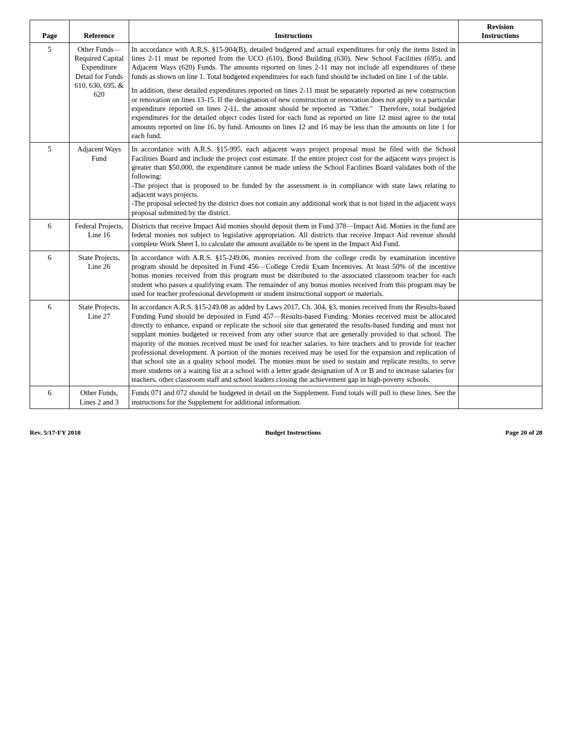| Page | Reference | Instructions | Revision Instructions |
| --- | --- | --- | --- |
| 5 | Other Funds—Required Capital Expenditure Detail for Funds 610, 630, 695, & 620 | In accordance with A.R.S. §15-904(B), detailed budgeted and actual expenditures for only the items listed in lines 2-11 must be reported from the UCO (610), Bond Building (630), New School Facilities (695), and Adjacent Ways (620) Funds. The amounts reported on lines 2-11 may not include all expenditures of these funds as shown on line 1. Total budgeted expenditures for each fund should be included on line 1 of the table. In addition, these detailed expenditures reported on lines 2-11 must be separately reported as new construction or renovation on lines 13-15. If the designation of new construction or renovation does not apply to a particular expenditure reported on lines 2-11, the amount should be reported as "Other." Therefore, total budgeted expenditures for the detailed object codes listed for each fund as reported on line 12 must agree to the total amounts reported on line 16, by fund. Amounts on lines 12 and 16 may be less than the amounts on line 1 for each fund. | |
| 5 | Adjacent Ways Fund | In accordance with A.R.S. §15-995, each adjacent ways project proposal must be filed with the School Facilities Board and include the project cost estimate. If the entire project cost for the adjacent ways project is greater than $50,000, the expenditure cannot be made unless the School Facilities Board validates both of the following: -The project that is proposed to be funded by the assessment is in compliance with state laws relating to adjacent ways projects. -The proposal selected by the district does not contain any additional work that is not listed in the adjacent ways proposal submitted by the district. | |
| 6 | Federal Projects, Line 16 | Districts that receive Impact Aid monies should deposit them in Fund 378—Impact Aid. Monies in the fund are federal monies not subject to legislative appropriation. All districts that receive Impact Aid revenue should complete Work Sheet L to calculate the amount available to be spent in the Impact Aid Fund. | |
| 6 | State Projects, Line 26 | In accordance with A.R.S. §15-249.06, monies received from the college credit by examination incentive program should be deposited in Fund 456—College Credit Exam Incentives. At least 50% of the incentive bonus monies received from this program must be distributed to the associated classroom teacher for each student who passes a qualifying exam. The remainder of any bonus monies received from this program may be used for teacher professional development or student instructional support or materials. | |
| 6 | State Projects, Line 27 | In accordance A.R.S. §15-249.08 as added by Laws 2017, Ch. 304, §3, monies received from the Results-based Funding Fund should be deposited in Fund 457—Results-based Funding. Monies received must be allocated directly to enhance, expand or replicate the school site that generated the results-based funding and must not supplant monies budgeted or received from any other source that are generally provided to that school. The majority of the monies received must be used for teacher salaries, to hire teachers and to provide for teacher professional development. A portion of the monies received may be used for the expansion and replication of that school site as a quality school model. The monies must be used to sustain and replicate results, to serve more students on a waiting list at a school with a letter grade designation of A or B and to increase salaries for teachers, other classroom staff and school leaders closing the achievement gap in high-poverty schools. | |
| 6 | Other Funds, Lines 2 and 3 | Funds 071 and 072 should be budgeted in detail on the Supplement. Fund totals will pull to these lines. See the instructions for the Supplement for additional information. | |
Rev. 5/17-FY 2018 Budget Instructions Page 20 of 28